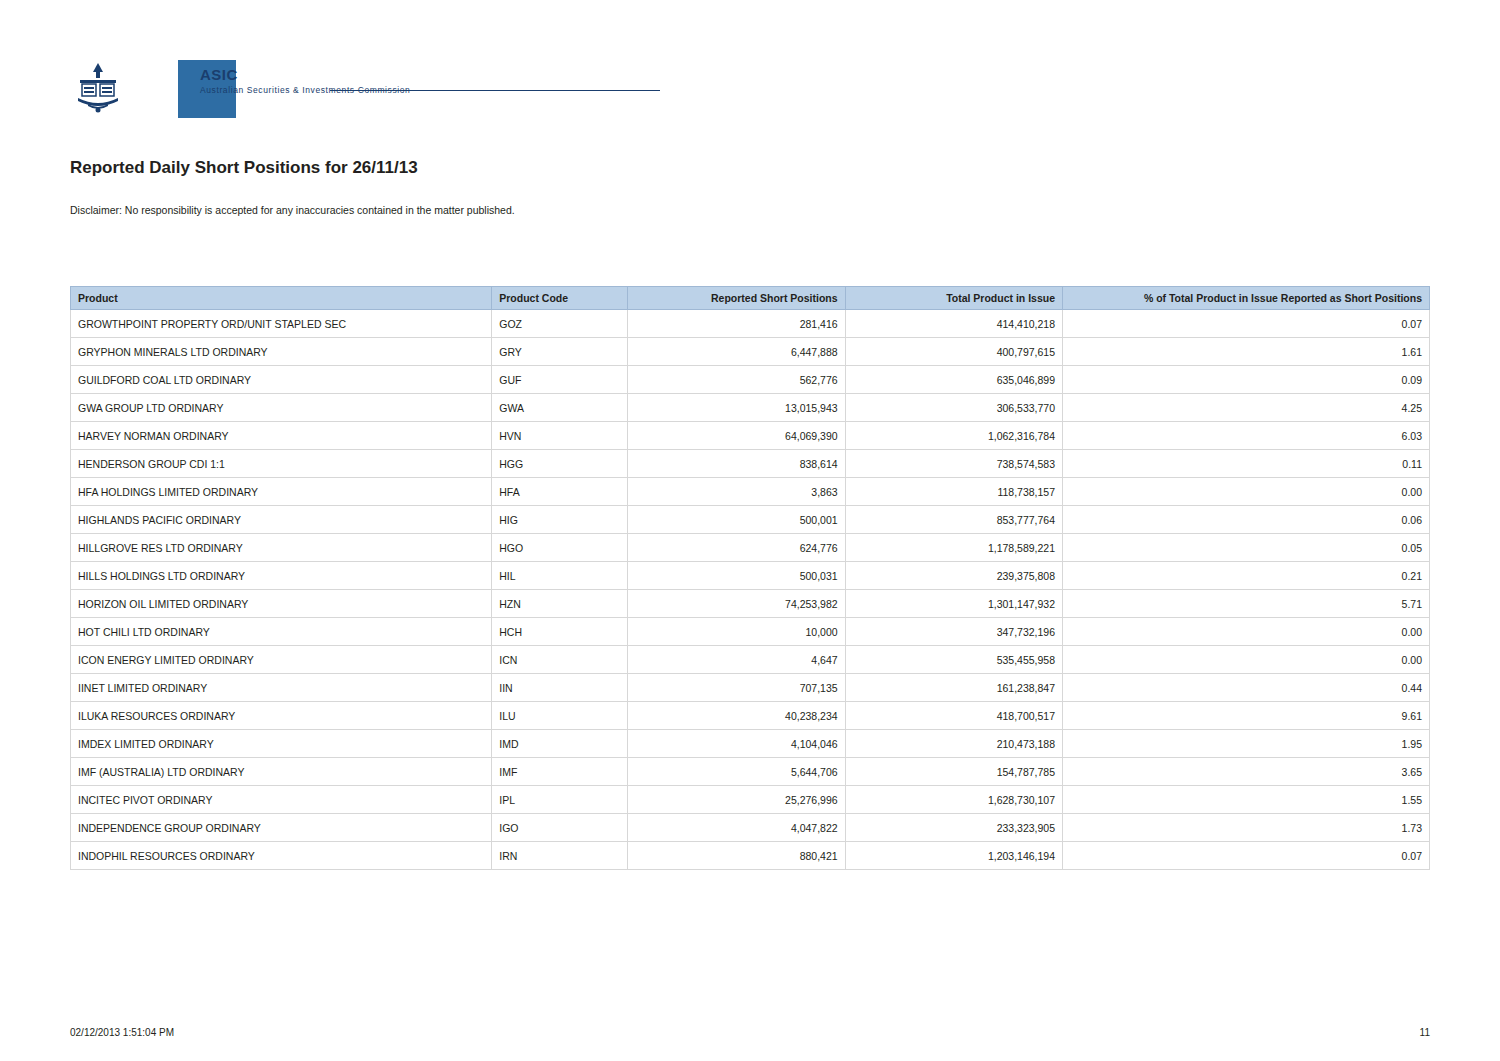ASIC
Australian Securities & Investments Commission
Reported Daily Short Positions for 26/11/13
Disclaimer: No responsibility is accepted for any inaccuracies contained in the matter published.
| Product | Product Code | Reported Short Positions | Total Product in Issue | % of Total Product in Issue Reported as Short Positions |
| --- | --- | --- | --- | --- |
| GROWTHPOINT PROPERTY ORD/UNIT STAPLED SEC | GOZ | 281,416 | 414,410,218 | 0.07 |
| GRYPHON MINERALS LTD ORDINARY | GRY | 6,447,888 | 400,797,615 | 1.61 |
| GUILDFORD COAL LTD ORDINARY | GUF | 562,776 | 635,046,899 | 0.09 |
| GWA GROUP LTD ORDINARY | GWA | 13,015,943 | 306,533,770 | 4.25 |
| HARVEY NORMAN ORDINARY | HVN | 64,069,390 | 1,062,316,784 | 6.03 |
| HENDERSON GROUP CDI 1:1 | HGG | 838,614 | 738,574,583 | 0.11 |
| HFA HOLDINGS LIMITED ORDINARY | HFA | 3,863 | 118,738,157 | 0.00 |
| HIGHLANDS PACIFIC ORDINARY | HIG | 500,001 | 853,777,764 | 0.06 |
| HILLGROVE RES LTD ORDINARY | HGO | 624,776 | 1,178,589,221 | 0.05 |
| HILLS HOLDINGS LTD ORDINARY | HIL | 500,031 | 239,375,808 | 0.21 |
| HORIZON OIL LIMITED ORDINARY | HZN | 74,253,982 | 1,301,147,932 | 5.71 |
| HOT CHILI LTD ORDINARY | HCH | 10,000 | 347,732,196 | 0.00 |
| ICON ENERGY LIMITED ORDINARY | ICN | 4,647 | 535,455,958 | 0.00 |
| IINET LIMITED ORDINARY | IIN | 707,135 | 161,238,847 | 0.44 |
| ILUKA RESOURCES ORDINARY | ILU | 40,238,234 | 418,700,517 | 9.61 |
| IMDEX LIMITED ORDINARY | IMD | 4,104,046 | 210,473,188 | 1.95 |
| IMF (AUSTRALIA) LTD ORDINARY | IMF | 5,644,706 | 154,787,785 | 3.65 |
| INCITEC PIVOT ORDINARY | IPL | 25,276,996 | 1,628,730,107 | 1.55 |
| INDEPENDENCE GROUP ORDINARY | IGO | 4,047,822 | 233,323,905 | 1.73 |
| INDOPHIL RESOURCES ORDINARY | IRN | 880,421 | 1,203,146,194 | 0.07 |
02/12/2013 1:51:04 PM 11